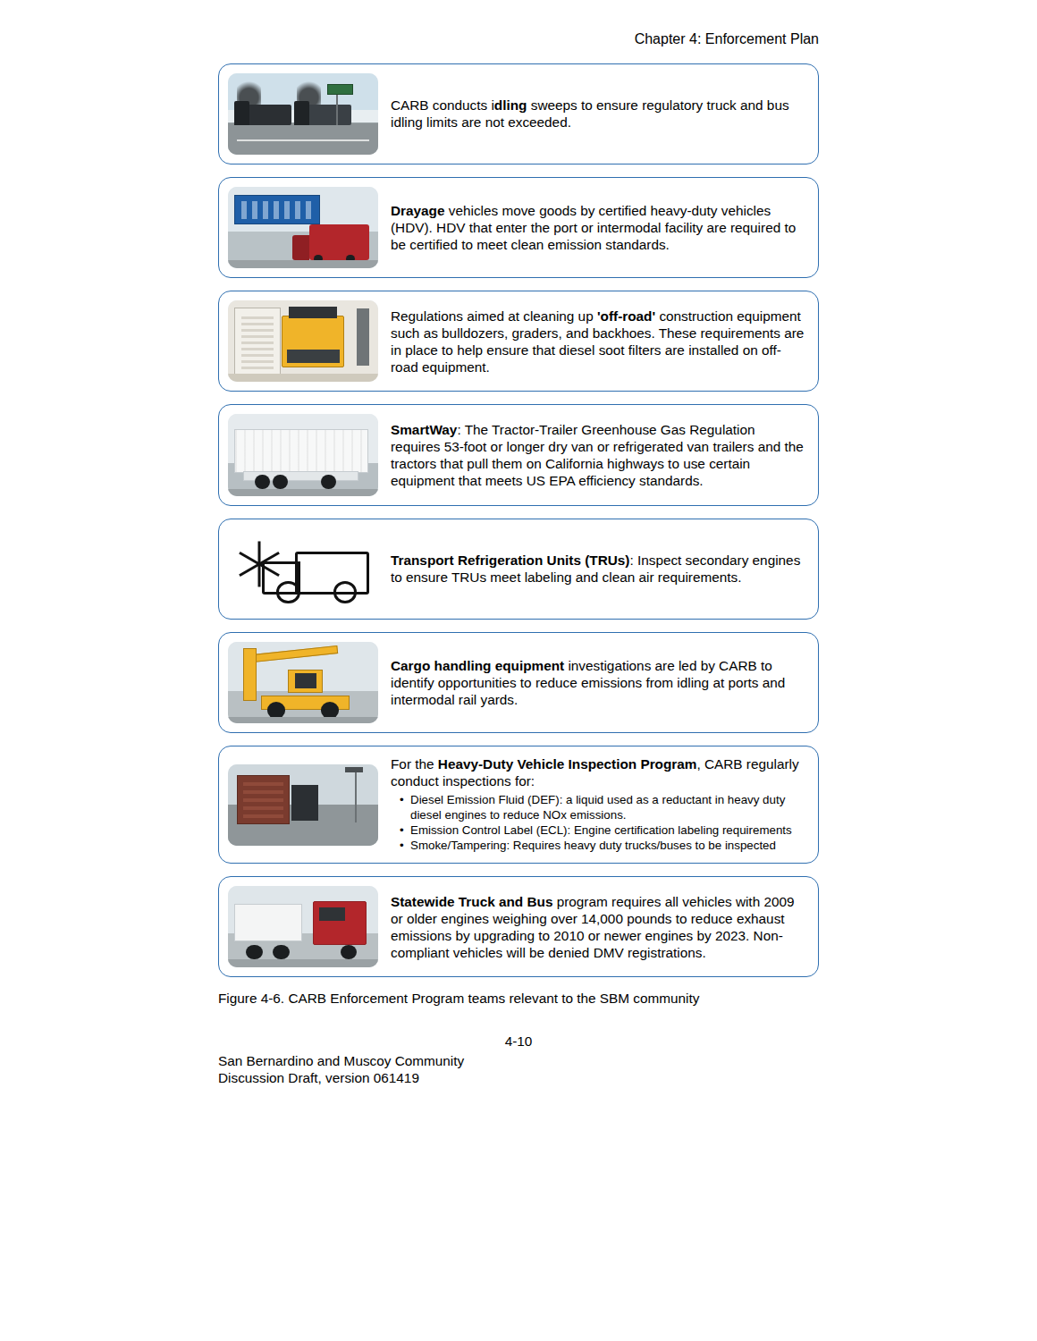Chapter 4: Enforcement Plan
CARB conducts idling sweeps to ensure regulatory truck and bus idling limits are not exceeded.
Drayage vehicles move goods by certified heavy-duty vehicles (HDV). HDV that enter the port or intermodal facility are required to be certified to meet clean emission standards.
Regulations aimed at cleaning up 'off-road' construction equipment such as bulldozers, graders, and backhoes. These requirements are in place to help ensure that diesel soot filters are installed on off-road equipment.
SmartWay: The Tractor-Trailer Greenhouse Gas Regulation requires 53-foot or longer dry van or refrigerated van trailers and the tractors that pull them on California highways to use certain equipment that meets US EPA efficiency standards.
Transport Refrigeration Units (TRUs): Inspect secondary engines to ensure TRUs meet labeling and clean air requirements.
Cargo handling equipment investigations are led by CARB to identify opportunities to reduce emissions from idling at ports and intermodal rail yards.
For the Heavy-Duty Vehicle Inspection Program, CARB regularly conduct inspections for:
Diesel Emission Fluid (DEF): a liquid used as a reductant in heavy duty diesel engines to reduce NOx emissions.
Emission Control Label (ECL): Engine certification labeling requirements
Smoke/Tampering: Requires heavy duty trucks/buses to be inspected
Statewide Truck and Bus program requires all vehicles with 2009 or older engines weighing over 14,000 pounds to reduce exhaust emissions by upgrading to 2010 or newer engines by 2023. Non-compliant vehicles will be denied DMV registrations.
Figure 4-6. CARB Enforcement Program teams relevant to the SBM community
4-10
San Bernardino and Muscoy Community
Discussion Draft, version 061419